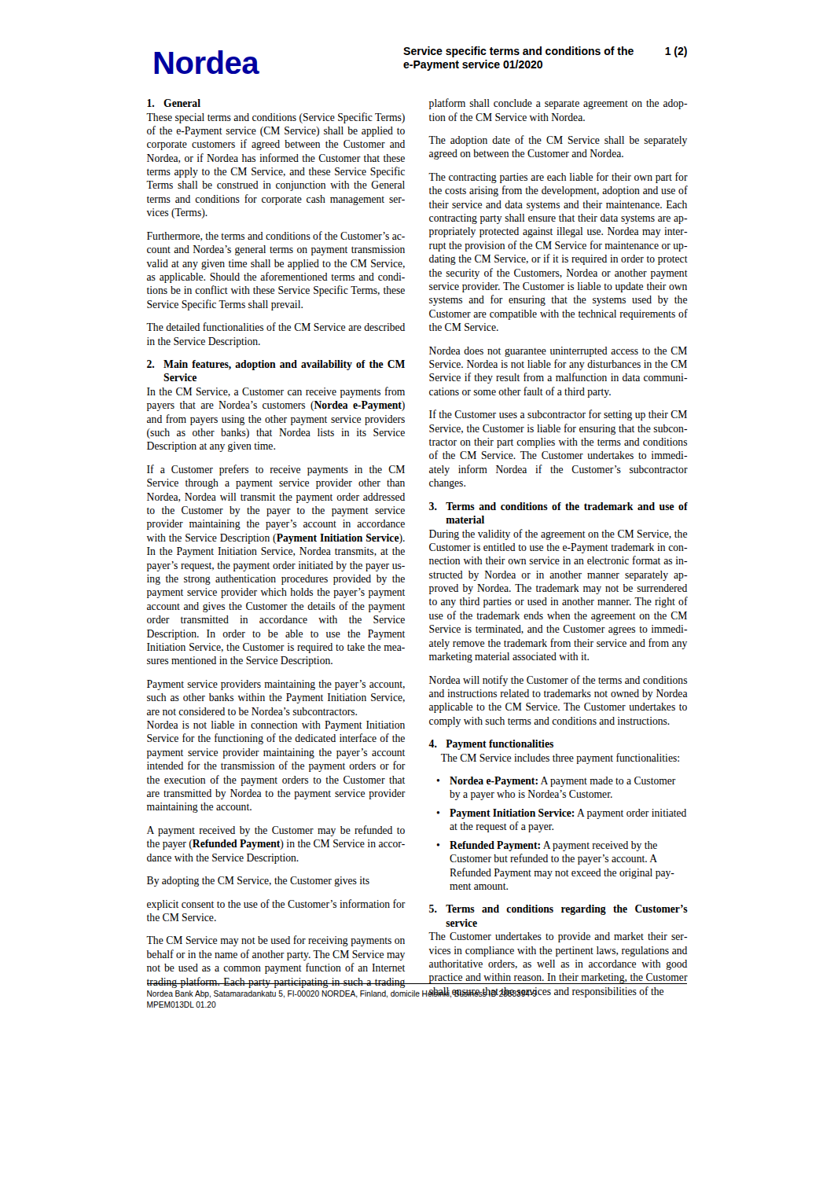Nordea
Service specific terms and conditions of the e-Payment service 01/2020
1 (2)
1. General
These special terms and conditions (Service Specific Terms) of the e-Payment service (CM Service) shall be applied to corporate customers if agreed between the Customer and Nordea, or if Nordea has informed the Customer that these terms apply to the CM Service, and these Service Specific Terms shall be construed in conjunction with the General terms and conditions for corporate cash management services (Terms).
Furthermore, the terms and conditions of the Customer’s account and Nordea’s general terms on payment transmission valid at any given time shall be applied to the CM Service, as applicable. Should the aforementioned terms and conditions be in conflict with these Service Specific Terms, these Service Specific Terms shall prevail.
The detailed functionalities of the CM Service are described in the Service Description.
2. Main features, adoption and availability of the CM Service
In the CM Service, a Customer can receive payments from payers that are Nordea’s customers (Nordea e-Payment) and from payers using the other payment service providers (such as other banks) that Nordea lists in its Service Description at any given time.
If a Customer prefers to receive payments in the CM Service through a payment service provider other than Nordea, Nordea will transmit the payment order addressed to the Customer by the payer to the payment service provider maintaining the payer’s account in accordance with the Service Description (Payment Initiation Service). In the Payment Initiation Service, Nordea transmits, at the payer’s request, the payment order initiated by the payer using the strong authentication procedures provided by the payment service provider which holds the payer’s payment account and gives the Customer the details of the payment order transmitted in accordance with the Service Description. In order to be able to use the Payment Initiation Service, the Customer is required to take the measures mentioned in the Service Description.
Payment service providers maintaining the payer’s account, such as other banks within the Payment Initiation Service, are not considered to be Nordea’s subcontractors.
Nordea is not liable in connection with Payment Initiation Service for the functioning of the dedicated interface of the payment service provider maintaining the payer’s account intended for the transmission of the payment orders or for the execution of the payment orders to the Customer that are transmitted by Nordea to the payment service provider maintaining the account.
A payment received by the Customer may be refunded to the payer (Refunded Payment) in the CM Service in accordance with the Service Description.
By adopting the CM Service, the Customer gives its
explicit consent to the use of the Customer’s information for the CM Service.
The CM Service may not be used for receiving payments on behalf or in the name of another party. The CM Service may not be used as a common payment function of an Internet trading platform. Each party participating in such a trading platform shall conclude a separate agreement on the adoption of the CM Service with Nordea.
The adoption date of the CM Service shall be separately agreed on between the Customer and Nordea.
The contracting parties are each liable for their own part for the costs arising from the development, adoption and use of their service and data systems and their maintenance. Each contracting party shall ensure that their data systems are appropriately protected against illegal use. Nordea may interrupt the provision of the CM Service for maintenance or updating the CM Service, or if it is required in order to protect the security of the Customers, Nordea or another payment service provider. The Customer is liable to update their own systems and for ensuring that the systems used by the Customer are compatible with the technical requirements of the CM Service.
Nordea does not guarantee uninterrupted access to the CM Service. Nordea is not liable for any disturbances in the CM Service if they result from a malfunction in data communications or some other fault of a third party.
If the Customer uses a subcontractor for setting up their CM Service, the Customer is liable for ensuring that the subcontractor on their part complies with the terms and conditions of the CM Service. The Customer undertakes to immediately inform Nordea if the Customer’s subcontractor changes.
3. Terms and conditions of the trademark and use of material
During the validity of the agreement on the CM Service, the Customer is entitled to use the e-Payment trademark in connection with their own service in an electronic format as instructed by Nordea or in another manner separately approved by Nordea. The trademark may not be surrendered to any third parties or used in another manner. The right of use of the trademark ends when the agreement on the CM Service is terminated, and the Customer agrees to immediately remove the trademark from their service and from any marketing material associated with it.
Nordea will notify the Customer of the terms and conditions and instructions related to trademarks not owned by Nordea applicable to the CM Service. The Customer undertakes to comply with such terms and conditions and instructions.
4. Payment functionalities
The CM Service includes three payment functionalities:
Nordea e-Payment: A payment made to a Customer by a payer who is Nordea’s Customer.
Payment Initiation Service: A payment order initiated at the request of a payer.
Refunded Payment: A payment received by the Customer but refunded to the payer’s account. A Refunded Payment may not exceed the original payment amount.
5. Terms and conditions regarding the Customer’s service
The Customer undertakes to provide and market their services in compliance with the pertinent laws, regulations and authoritative orders, as well as in accordance with good practice and within reason. In their marketing, the Customer shall ensure that the services and responsibilities of the
Nordea Bank Abp, Satamaradankatu 5, FI-00020 NORDEA, Finland, domicile Helsinki, Business ID 2858394-9
MPEM013DL 01.20